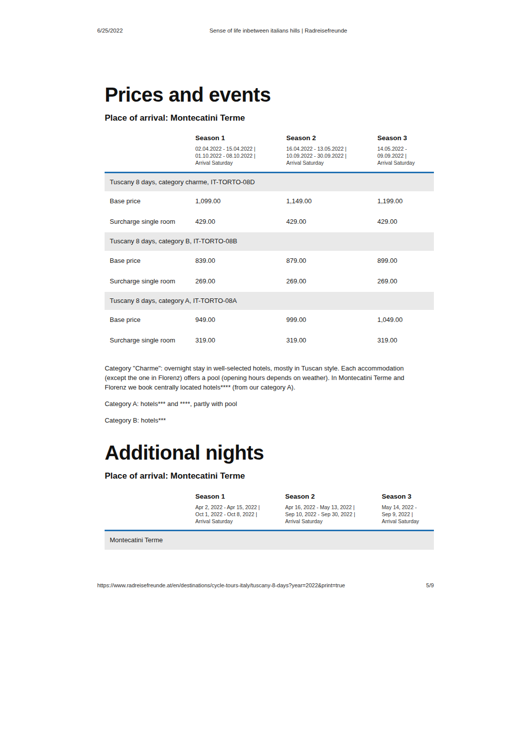6/25/2022 Sense of life inbetween italians hills | Radreisefreunde
Prices and events
Place of arrival: Montecatini Terme
| | Season 1 02.04.2022 - 15.04.2022 / 01.10.2022 - 08.10.2022 / Arrival Saturday | Season 2 16.04.2022 - 13.05.2022 / 10.09.2022 - 30.09.2022 / Arrival Saturday | Season 3 14.05.2022 - 09.09.2022 / Arrival Saturday |
| --- | --- | --- | --- |
| Tuscany 8 days, category charme, IT-TORTO-08D |
| Base price | 1,099.00 | 1,149.00 | 1,199.00 |
| Surcharge single room | 429.00 | 429.00 | 429.00 |
| Tuscany 8 days, category B, IT-TORTO-08B |
| Base price | 839.00 | 879.00 | 899.00 |
| Surcharge single room | 269.00 | 269.00 | 269.00 |
| Tuscany 8 days, category A, IT-TORTO-08A |
| Base price | 949.00 | 999.00 | 1,049.00 |
| Surcharge single room | 319.00 | 319.00 | 319.00 |
Category "Charme": overnight stay in well-selected hotels, mostly in Tuscan style. Each accommodation (except the one in Florenz) offers a pool (opening hours depends on weather). In Montecatini Terme and Florenz we book centrally located hotels**** (from our category A).
Category A: hotels*** and ****, partly with pool
Category B: hotels***
Additional nights
Place of arrival: Montecatini Terme
| | Season 1 Apr 2, 2022 - Apr 15, 2022 / Oct 1, 2022 - Oct 8, 2022 / Arrival Saturday | Season 2 Apr 16, 2022 - May 13, 2022 / Sep 10, 2022 - Sep 30, 2022 / Arrival Saturday | Season 3 May 14, 2022 - Sep 9, 2022 / Arrival Saturday |
| --- | --- | --- | --- |
| Montecatini Terme |
https://www.radreisefreunde.at/en/destinations/cycle-tours-italy/tuscany-8-days?year=2022&print=true 5/9